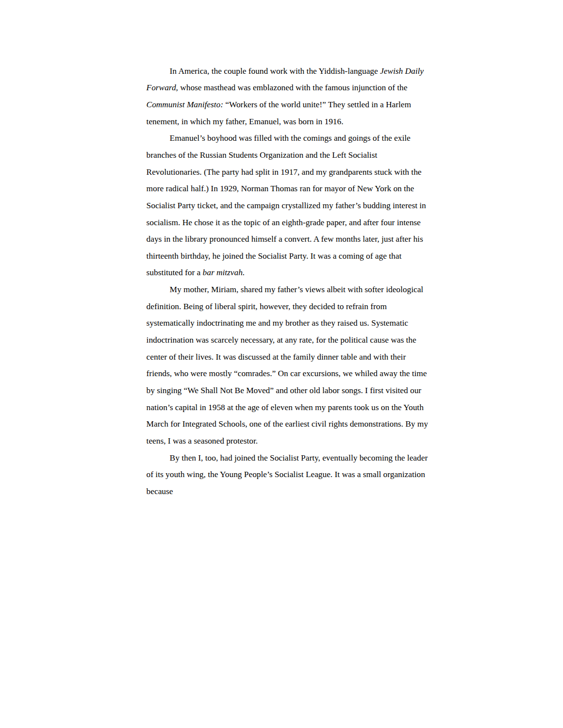In America, the couple found work with the Yiddish-language Jewish Daily Forward, whose masthead was emblazoned with the famous injunction of the Communist Manifesto: “Workers of the world unite!” They settled in a Harlem tenement, in which my father, Emanuel, was born in 1916.
Emanuel’s boyhood was filled with the comings and goings of the exile branches of the Russian Students Organization and the Left Socialist Revolutionaries. (The party had split in 1917, and my grandparents stuck with the more radical half.) In 1929, Norman Thomas ran for mayor of New York on the Socialist Party ticket, and the campaign crystallized my father’s budding interest in socialism. He chose it as the topic of an eighth-grade paper, and after four intense days in the library pronounced himself a convert. A few months later, just after his thirteenth birthday, he joined the Socialist Party. It was a coming of age that substituted for a bar mitzvah.
My mother, Miriam, shared my father’s views albeit with softer ideological definition. Being of liberal spirit, however, they decided to refrain from systematically indoctrinating me and my brother as they raised us. Systematic indoctrination was scarcely necessary, at any rate, for the political cause was the center of their lives. It was discussed at the family dinner table and with their friends, who were mostly “comrades.” On car excursions, we whiled away the time by singing “We Shall Not Be Moved” and other old labor songs. I first visited our nation’s capital in 1958 at the age of eleven when my parents took us on the Youth March for Integrated Schools, one of the earliest civil rights demonstrations. By my teens, I was a seasoned protestor.
By then I, too, had joined the Socialist Party, eventually becoming the leader of its youth wing, the Young People’s Socialist League. It was a small organization because